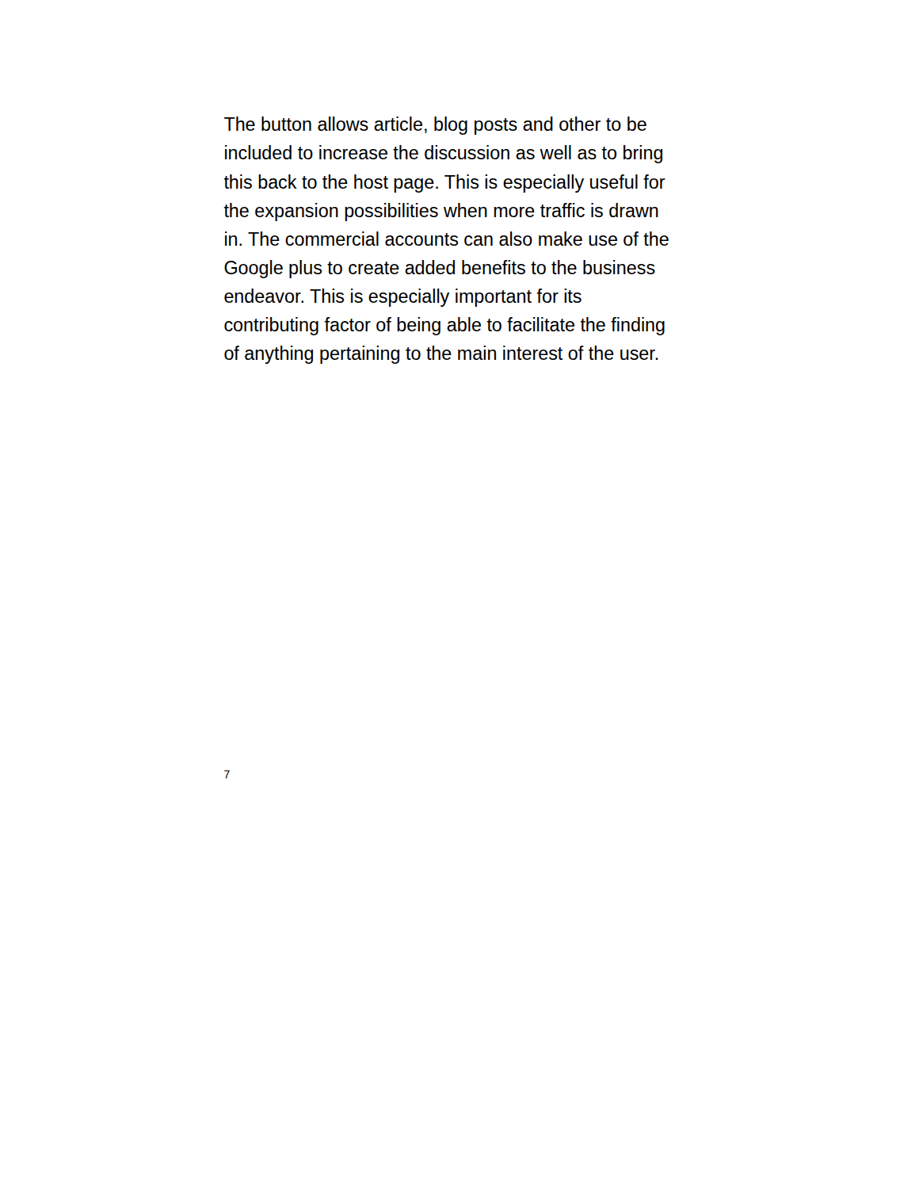The button allows article, blog posts and other to be included to increase the discussion as well as to bring this back to the host page. This is especially useful for the expansion possibilities when more traffic is drawn in. The commercial accounts can also make use of the Google plus to create added benefits to the business endeavor. This is especially important for its contributing factor of being able to facilitate the finding of anything pertaining to the main interest of the user.
7